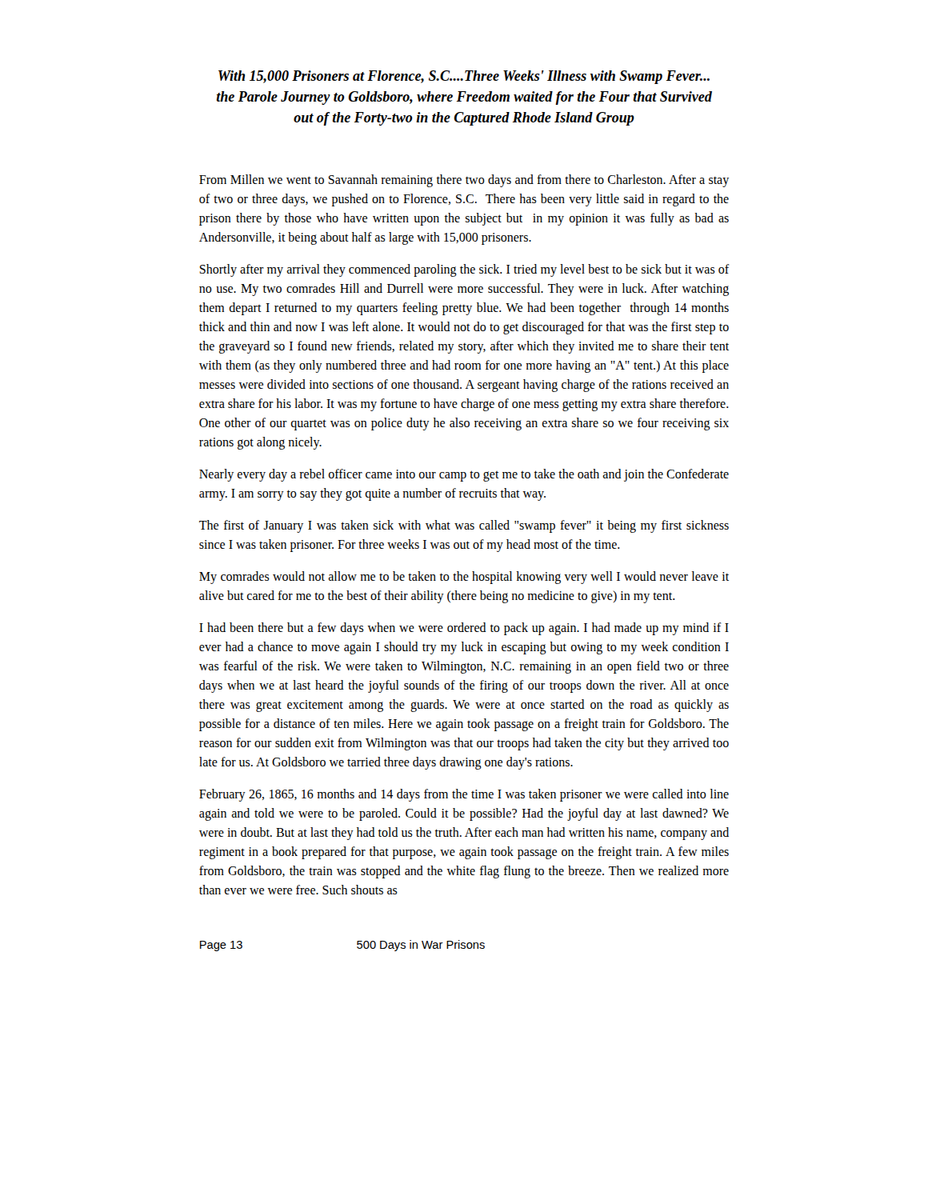With 15,000 Prisoners at Florence, S.C....Three Weeks' Illness with Swamp Fever... the Parole Journey to Goldsboro, where Freedom waited for the Four that Survived out of the Forty-two in the Captured Rhode Island Group
From Millen we went to Savannah remaining there two days and from there to Charleston. After a stay of two or three days, we pushed on to Florence, S.C. There has been very little said in regard to the prison there by those who have written upon the subject but in my opinion it was fully as bad as Andersonville, it being about half as large with 15,000 prisoners.
Shortly after my arrival they commenced paroling the sick. I tried my level best to be sick but it was of no use. My two comrades Hill and Durrell were more successful. They were in luck. After watching them depart I returned to my quarters feeling pretty blue. We had been together through 14 months thick and thin and now I was left alone. It would not do to get discouraged for that was the first step to the graveyard so I found new friends, related my story, after which they invited me to share their tent with them (as they only numbered three and had room for one more having an "A" tent.) At this place messes were divided into sections of one thousand. A sergeant having charge of the rations received an extra share for his labor. It was my fortune to have charge of one mess getting my extra share therefore. One other of our quartet was on police duty he also receiving an extra share so we four receiving six rations got along nicely.
Nearly every day a rebel officer came into our camp to get me to take the oath and join the Confederate army. I am sorry to say they got quite a number of recruits that way.
The first of January I was taken sick with what was called "swamp fever" it being my first sickness since I was taken prisoner. For three weeks I was out of my head most of the time.
My comrades would not allow me to be taken to the hospital knowing very well I would never leave it alive but cared for me to the best of their ability (there being no medicine to give) in my tent.
I had been there but a few days when we were ordered to pack up again. I had made up my mind if I ever had a chance to move again I should try my luck in escaping but owing to my week condition I was fearful of the risk. We were taken to Wilmington, N.C. remaining in an open field two or three days when we at last heard the joyful sounds of the firing of our troops down the river. All at once there was great excitement among the guards. We were at once started on the road as quickly as possible for a distance of ten miles. Here we again took passage on a freight train for Goldsboro. The reason for our sudden exit from Wilmington was that our troops had taken the city but they arrived too late for us. At Goldsboro we tarried three days drawing one day's rations.
February 26, 1865, 16 months and 14 days from the time I was taken prisoner we were called into line again and told we were to be paroled. Could it be possible? Had the joyful day at last dawned? We were in doubt. But at last they had told us the truth. After each man had written his name, company and regiment in a book prepared for that purpose, we again took passage on the freight train. A few miles from Goldsboro, the train was stopped and the white flag flung to the breeze. Then we realized more than ever we were free. Such shouts as
Page 13 500 Days in War Prisons